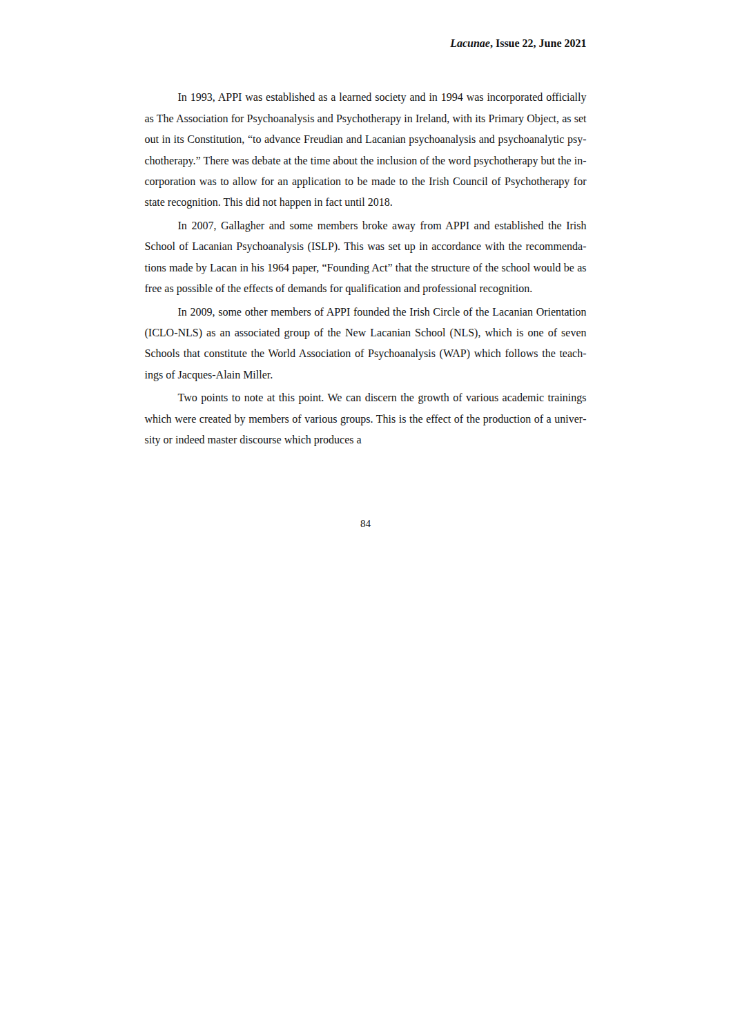Lacunae, Issue 22, June 2021
In 1993, APPI was established as a learned society and in 1994 was incorporated officially as The Association for Psychoanalysis and Psychotherapy in Ireland, with its Primary Object, as set out in its Constitution, “to advance Freudian and Lacanian psychoanalysis and psychoanalytic psychotherapy.” There was debate at the time about the inclusion of the word psychotherapy but the incorporation was to allow for an application to be made to the Irish Council of Psychotherapy for state recognition. This did not happen in fact until 2018.
In 2007, Gallagher and some members broke away from APPI and established the Irish School of Lacanian Psychoanalysis (ISLP). This was set up in accordance with the recommendations made by Lacan in his 1964 paper, “Founding Act” that the structure of the school would be as free as possible of the effects of demands for qualification and professional recognition.
In 2009, some other members of APPI founded the Irish Circle of the Lacanian Orientation (ICLO-NLS) as an associated group of the New Lacanian School (NLS), which is one of seven Schools that constitute the World Association of Psychoanalysis (WAP) which follows the teachings of Jacques-Alain Miller.
Two points to note at this point. We can discern the growth of various academic trainings which were created by members of various groups. This is the effect of the production of a university or indeed master discourse which produces a
84